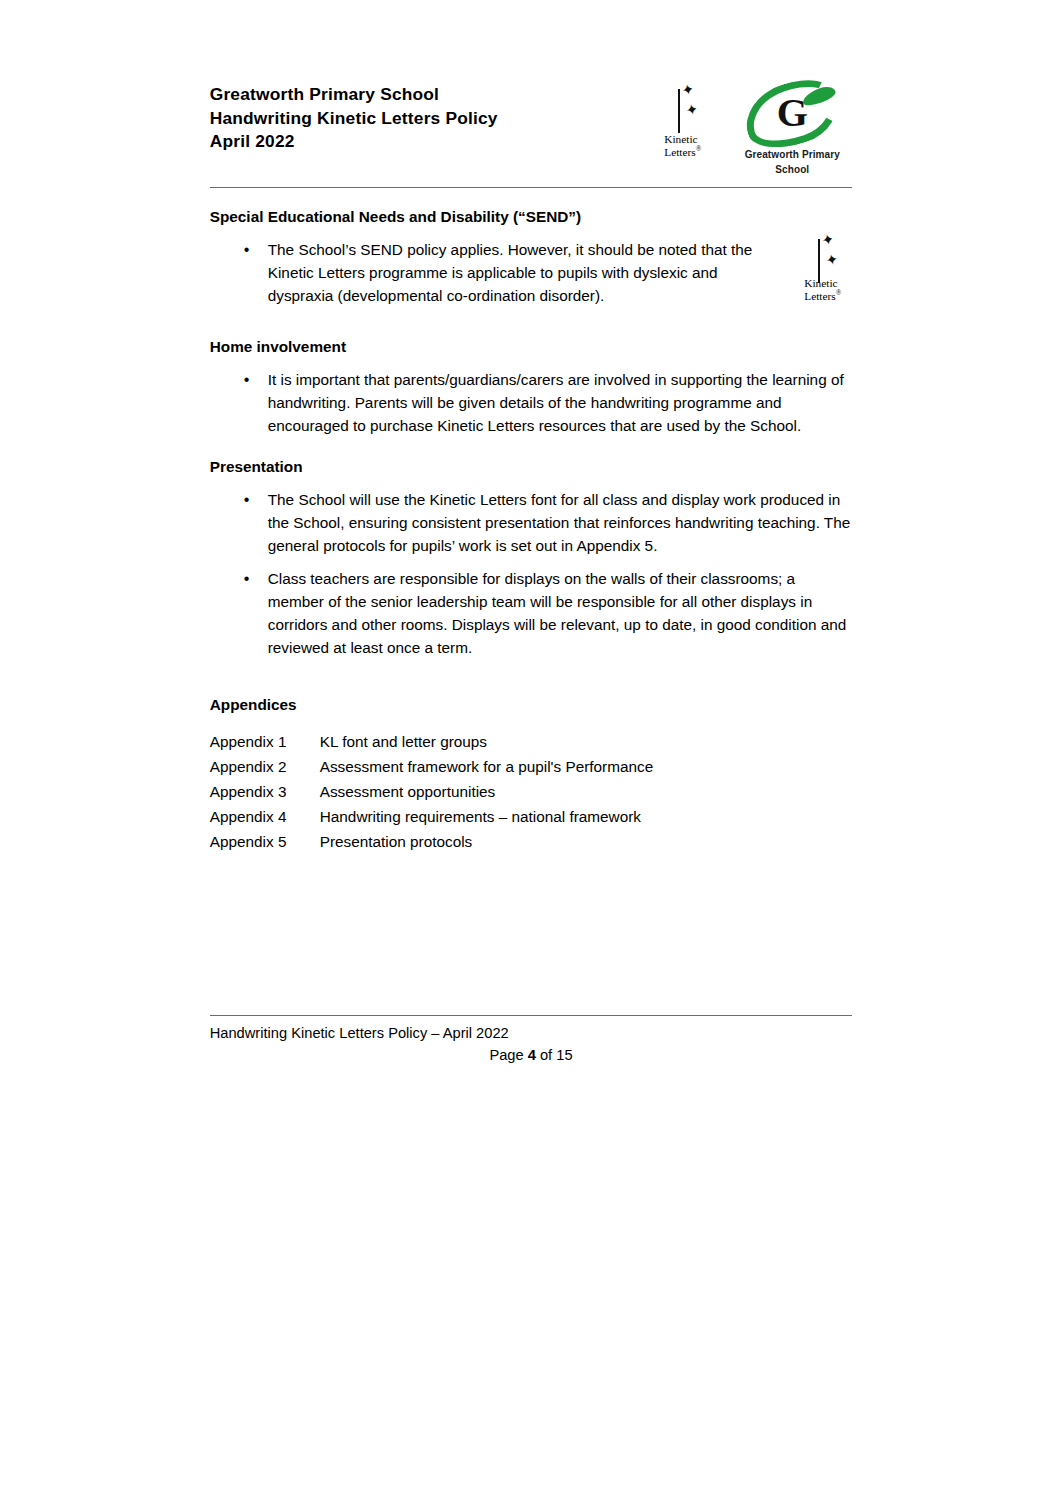Greatworth Primary School
Handwriting Kinetic Letters Policy
April 2022
✦ ✦ Kinetic
Letters®
G
Greatworth Primary School
Special Educational Needs and Disability (“SEND”)
✦ ✦ Kinetic
Letters®
The School’s SEND policy applies. However, it should be noted that the Kinetic Letters programme is applicable to pupils with dyslexic and dyspraxia (developmental co-ordination disorder).
Home involvement
It is important that parents/guardians/carers are involved in supporting the learning of handwriting. Parents will be given details of the handwriting programme and encouraged to purchase Kinetic Letters resources that are used by the School.
Presentation
The School will use the Kinetic Letters font for all class and display work produced in the School, ensuring consistent presentation that reinforces handwriting teaching. The general protocols for pupils’ work is set out in Appendix 5.
Class teachers are responsible for displays on the walls of their classrooms; a member of the senior leadership team will be responsible for all other displays in corridors and other rooms. Displays will be relevant, up to date, in good condition and reviewed at least once a term.
Appendices
Appendix 1 KL font and letter groups
Appendix 2 Assessment framework for a pupil's Performance
Appendix 3 Assessment opportunities
Appendix 4 Handwriting requirements – national framework
Appendix 5 Presentation protocols
Handwriting Kinetic Letters Policy – April 2022
Page 4 of 15